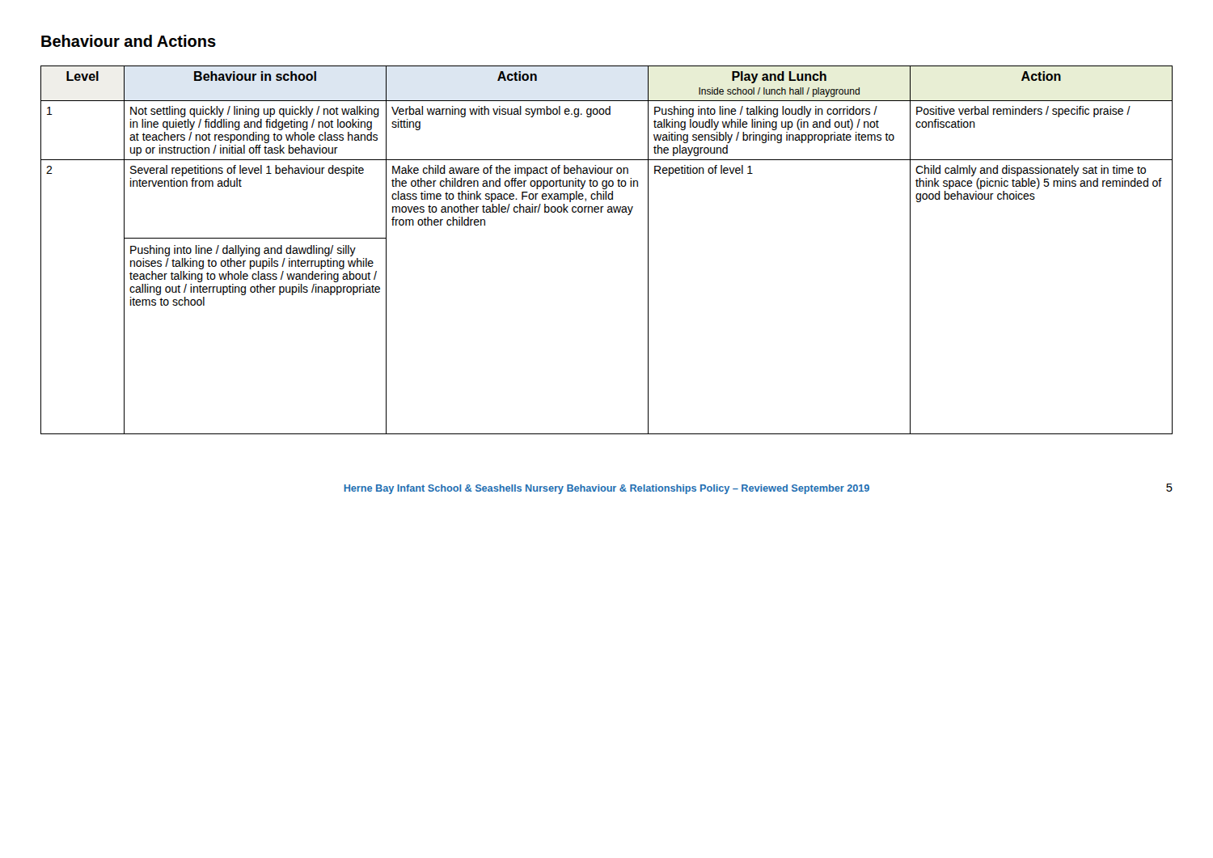Behaviour and Actions
| Level | Behaviour in school | Action | Play and Lunch Inside school / lunch hall / playground | Action |
| --- | --- | --- | --- | --- |
| 1 | Not settling quickly / lining up quickly / not walking in line quietly / fiddling and fidgeting / not looking at teachers / not responding to whole class hands up or instruction / initial off task behaviour | Verbal warning with visual symbol e.g. good sitting | Pushing into line / talking loudly in corridors / talking loudly while lining up (in and out) / not waiting sensibly / bringing inappropriate items to the playground | Positive verbal reminders / specific praise / confiscation |
| 2 | Several repetitions of level 1 behaviour despite intervention from adult Pushing into line / dallying and dawdling/ silly noises / talking to other pupils / interrupting while teacher talking to whole class / wandering about / calling out / interrupting other pupils /inappropriate items to school | Make child aware of the impact of behaviour on the other children and offer opportunity to go to in class time to think space. For example, child moves to another table/ chair/ book corner away from other children | Repetition of level 1 | Child calmly and dispassionately sat in time to think space (picnic table) 5 mins and reminded of good behaviour choices |
Herne Bay Infant School & Seashells Nursery Behaviour & Relationships Policy – Reviewed September 2019
5